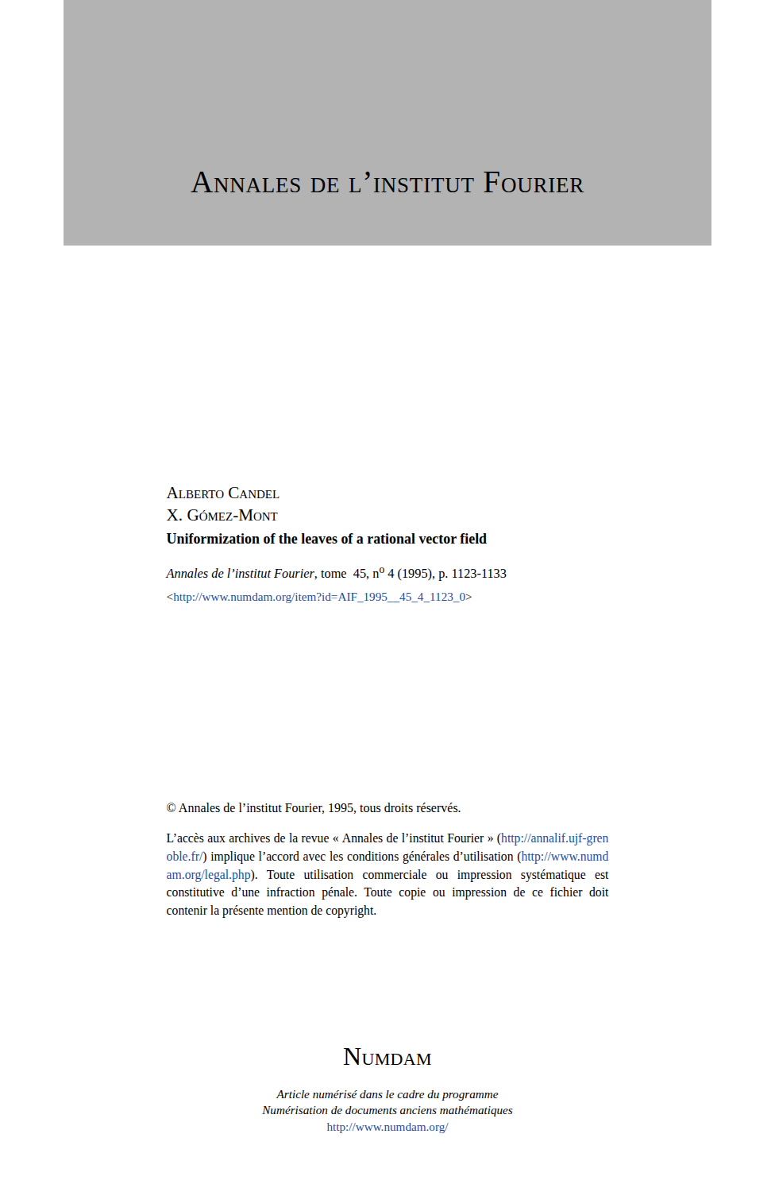Annales de l’institut Fourier
Alberto Candel
X. Gómez-Mont
Uniformization of the leaves of a rational vector field
Annales de l’institut Fourier, tome 45, no 4 (1995), p. 1123-1133
<http://www.numdam.org/item?id=AIF_1995__45_4_1123_0>
© Annales de l’institut Fourier, 1995, tous droits réservés.
L’accès aux archives de la revue « Annales de l’institut Fourier » (http://annalif.ujf-grenoble.fr/) implique l’accord avec les conditions générales d’utilisation (http://www.numdam.org/legal.php). Toute utilisation commerciale ou impression systématique est constitutive d’une infraction pénale. Toute copie ou impression de ce fichier doit contenir la présente mention de copyright.
Numdam
Article numérisé dans le cadre du programme
Numérisation de documents anciens mathématiques
http://www.numdam.org/